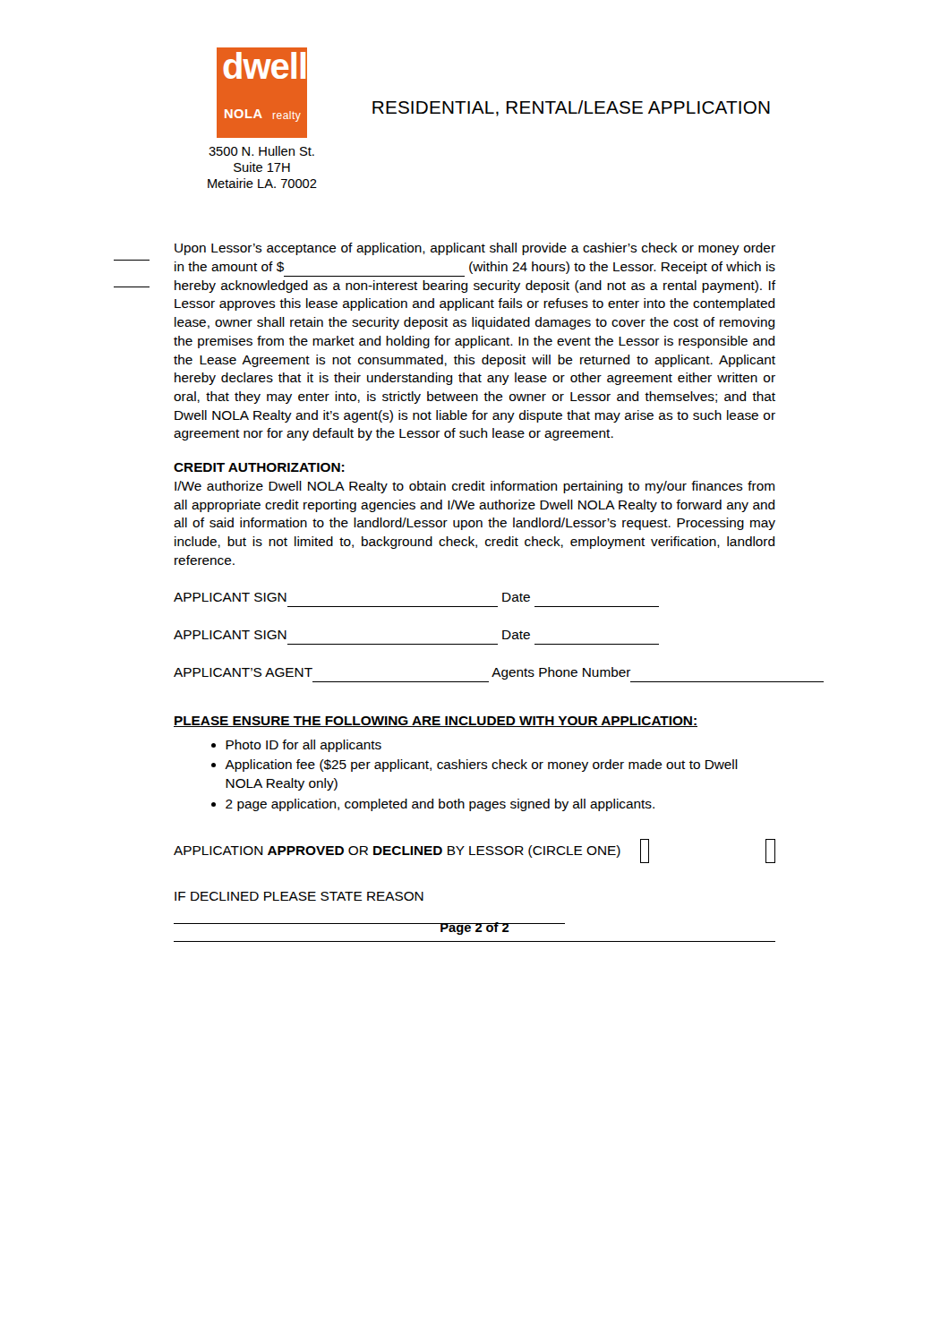dwell NOLA realty
3500 N. Hullen St.
Suite 17H
Metairie LA. 70002
RESIDENTIAL, RENTAL/LEASE APPLICATION
Upon Lessor’s acceptance of application, applicant shall provide a cashier’s check or money order in the amount of $ (within 24 hours) to the Lessor. Receipt of which is hereby acknowledged as a non-interest bearing security deposit (and not as a rental payment). If Lessor approves this lease application and applicant fails or refuses to enter into the contemplated lease, owner shall retain the security deposit as liquidated damages to cover the cost of removing the premises from the market and holding for applicant. In the event the Lessor is responsible and the Lease Agreement is not consummated, this deposit will be returned to applicant. Applicant hereby declares that it is their understanding that any lease or other agreement either written or oral, that they may enter into, is strictly between the owner or Lessor and themselves; and that Dwell NOLA Realty and it’s agent(s) is not liable for any dispute that may arise as to such lease or agreement nor for any default by the Lessor of such lease or agreement.
CREDIT AUTHORIZATION:
I/We authorize Dwell NOLA Realty to obtain credit information pertaining to my/our finances from all appropriate credit reporting agencies and I/We authorize Dwell NOLA Realty to forward any and all of said information to the landlord/Lessor upon the landlord/Lessor’s request. Processing may include, but is not limited to, background check, credit check, employment verification, landlord reference.
APPLICANT SIGN Date
APPLICANT SIGN Date
APPLICANT’S AGENT Agents Phone Number
PLEASE ENSURE THE FOLLOWING ARE INCLUDED WITH YOUR APPLICATION:
Photo ID for all applicants
Application fee ($25 per applicant, cashiers check or money order made out to Dwell NOLA Realty only)
2 page application, completed and both pages signed by all applicants.
APPLICATION APPROVED OR DECLINED BY LESSOR (CIRCLE ONE)
IF DECLINED PLEASE STATE REASON
Page 2 of 2